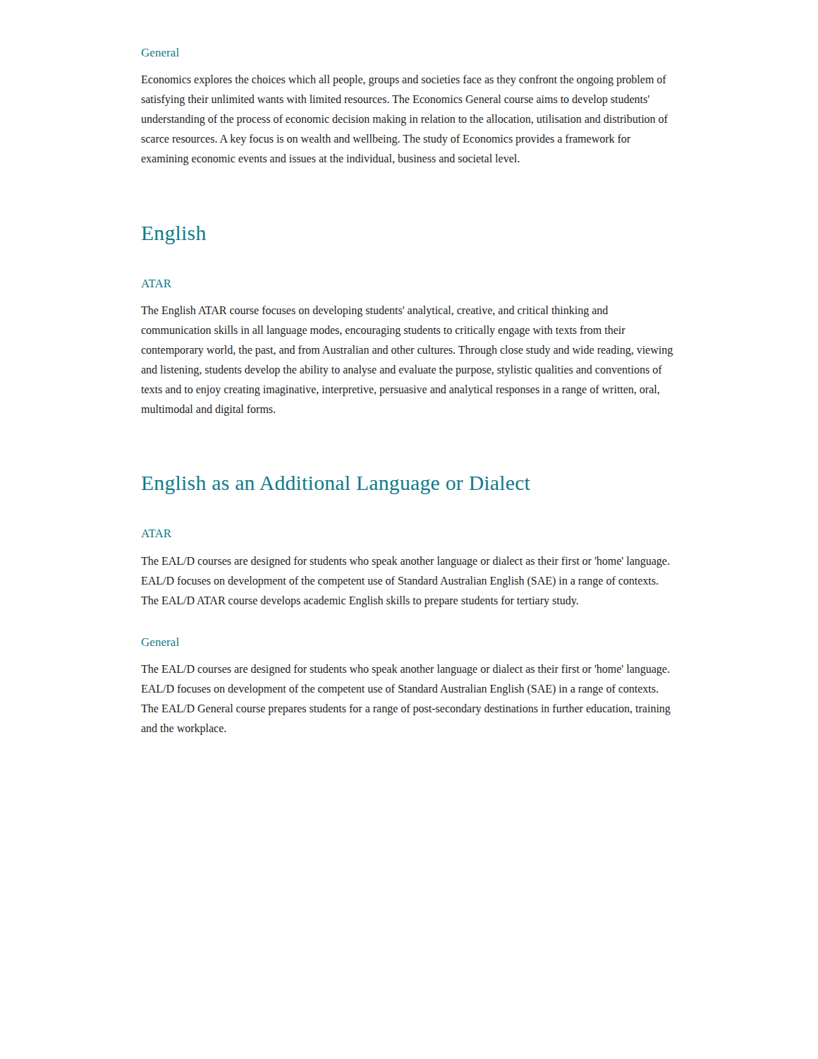General
Economics explores the choices which all people, groups and societies face as they confront the ongoing problem of satisfying their unlimited wants with limited resources. The Economics General course aims to develop students' understanding of the process of economic decision making in relation to the allocation, utilisation and distribution of scarce resources. A key focus is on wealth and wellbeing. The study of Economics provides a framework for examining economic events and issues at the individual, business and societal level.
English
ATAR
The English ATAR course focuses on developing students' analytical, creative, and critical thinking and communication skills in all language modes, encouraging students to critically engage with texts from their contemporary world, the past, and from Australian and other cultures. Through close study and wide reading, viewing and listening, students develop the ability to analyse and evaluate the purpose, stylistic qualities and conventions of texts and to enjoy creating imaginative, interpretive, persuasive and analytical responses in a range of written, oral, multimodal and digital forms.
English as an Additional Language or Dialect
ATAR
The EAL/D courses are designed for students who speak another language or dialect as their first or 'home' language. EAL/D focuses on development of the competent use of Standard Australian English (SAE) in a range of contexts. The EAL/D ATAR course develops academic English skills to prepare students for tertiary study.
General
The EAL/D courses are designed for students who speak another language or dialect as their first or 'home' language. EAL/D focuses on development of the competent use of Standard Australian English (SAE) in a range of contexts. The EAL/D General course prepares students for a range of post-secondary destinations in further education, training and the workplace.